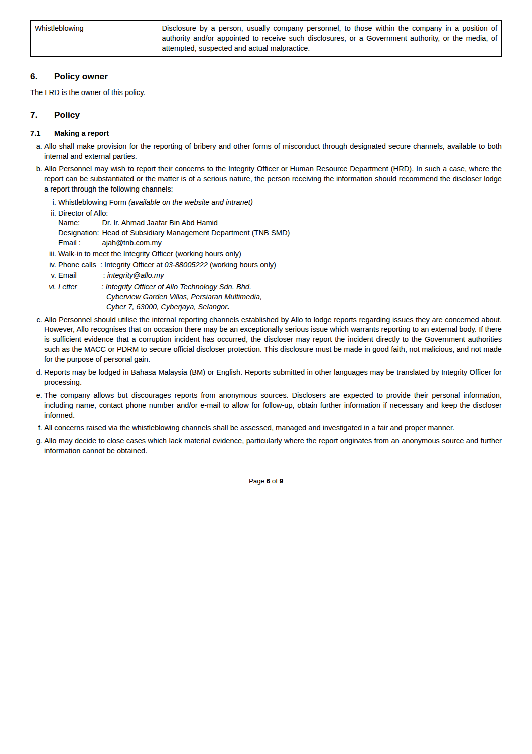| Whistleblowing | Disclosure by a person, usually company personnel, to those within the company in a position of authority and/or appointed to receive such disclosures, or a Government authority, or the media, of attempted, suspected and actual malpractice. |
6. Policy owner
The LRD is the owner of this policy.
7. Policy
7.1 Making a report
Allo shall make provision for the reporting of bribery and other forms of misconduct through designated secure channels, available to both internal and external parties.
Allo Personnel may wish to report their concerns to the Integrity Officer or Human Resource Department (HRD). In such a case, where the report can be substantiated or the matter is of a serious nature, the person receiving the information should recommend the discloser lodge a report through the following channels:
Whistleblowing Form (available on the website and intranet)
Director of Allo:
| Name: | Dr. Ir. Ahmad Jaafar Bin Abd Hamid |
| Designation: | Head of Subsidiary Management Department (TNB SMD) |
| Email : | ajah@tnb.com.my |
Walk-in to meet the Integrity Officer (working hours only)
Phone calls : Integrity Officer at 03-88005222 (working hours only)
Email : integrity@allo.my
Letter : Integrity Officer of Allo Technology Sdn. Bhd.
Cyberview Garden Villas, Persiaran Multimedia,
Cyber 7, 63000, Cyberjaya, Selangor.
Allo Personnel should utilise the internal reporting channels established by Allo to lodge reports regarding issues they are concerned about. However, Allo recognises that on occasion there may be an exceptionally serious issue which warrants reporting to an external body. If there is sufficient evidence that a corruption incident has occurred, the discloser may report the incident directly to the Government authorities such as the MACC or PDRM to secure official discloser protection. This disclosure must be made in good faith, not malicious, and not made for the purpose of personal gain.
Reports may be lodged in Bahasa Malaysia (BM) or English. Reports submitted in other languages may be translated by Integrity Officer for processing.
The company allows but discourages reports from anonymous sources. Disclosers are expected to provide their personal information, including name, contact phone number and/or e-mail to allow for follow-up, obtain further information if necessary and keep the discloser informed.
All concerns raised via the whistleblowing channels shall be assessed, managed and investigated in a fair and proper manner.
Allo may decide to close cases which lack material evidence, particularly where the report originates from an anonymous source and further information cannot be obtained.
Page 6 of 9